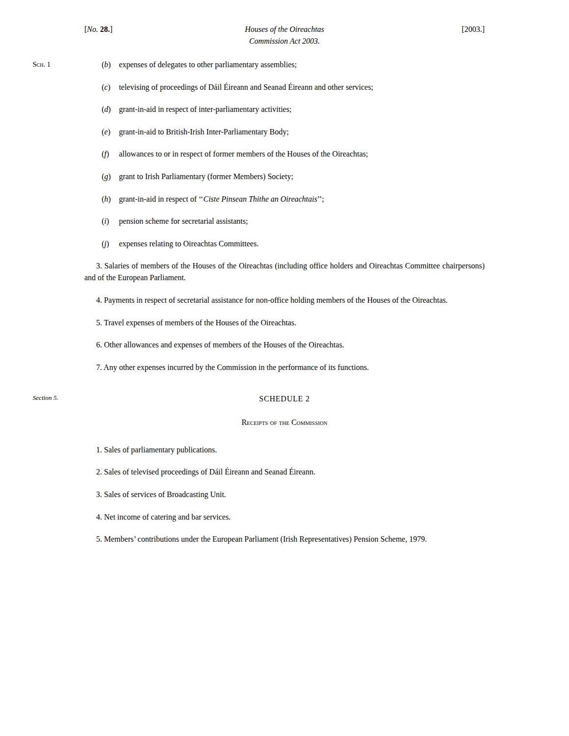[No. 28.]
Houses of the Oireachtas
Commission Act 2003.
[2003.]
Sch. 1
(b)
expenses of delegates to other parliamentary assemblies;
(c)
televising of proceedings of Dáil Éireann and Seanad Éireann and other services;
(d)
grant-in-aid in respect of inter-parliamentary activities;
(e)
grant-in-aid to British-Irish Inter-Parliamentary Body;
(f)
allowances to or in respect of former members of the Houses of the Oireachtas;
(g)
grant to Irish Parliamentary (former Members) Society;
(h)
grant-in-aid in respect of ‘‘Ciste Pinsean Thithe an Oireachtais’’;
(i)
pension scheme for secretarial assistants;
(j)
expenses relating to Oireachtas Committees.
3. Salaries of members of the Houses of the Oireachtas (including office holders and Oireachtas Committee chairpersons) and of the European Parliament.
4. Payments in respect of secretarial assistance for non-office holding members of the Houses of the Oireachtas.
5. Travel expenses of members of the Houses of the Oireachtas.
6. Other allowances and expenses of members of the Houses of the Oireachtas.
7. Any other expenses incurred by the Commission in the performance of its functions.
Section 5.
SCHEDULE 2
Receipts of the Commission
1. Sales of parliamentary publications.
2. Sales of televised proceedings of Dáil Éireann and Seanad Éireann.
3. Sales of services of Broadcasting Unit.
4. Net income of catering and bar services.
5. Members’ contributions under the European Parliament (Irish Representatives) Pension Scheme, 1979.